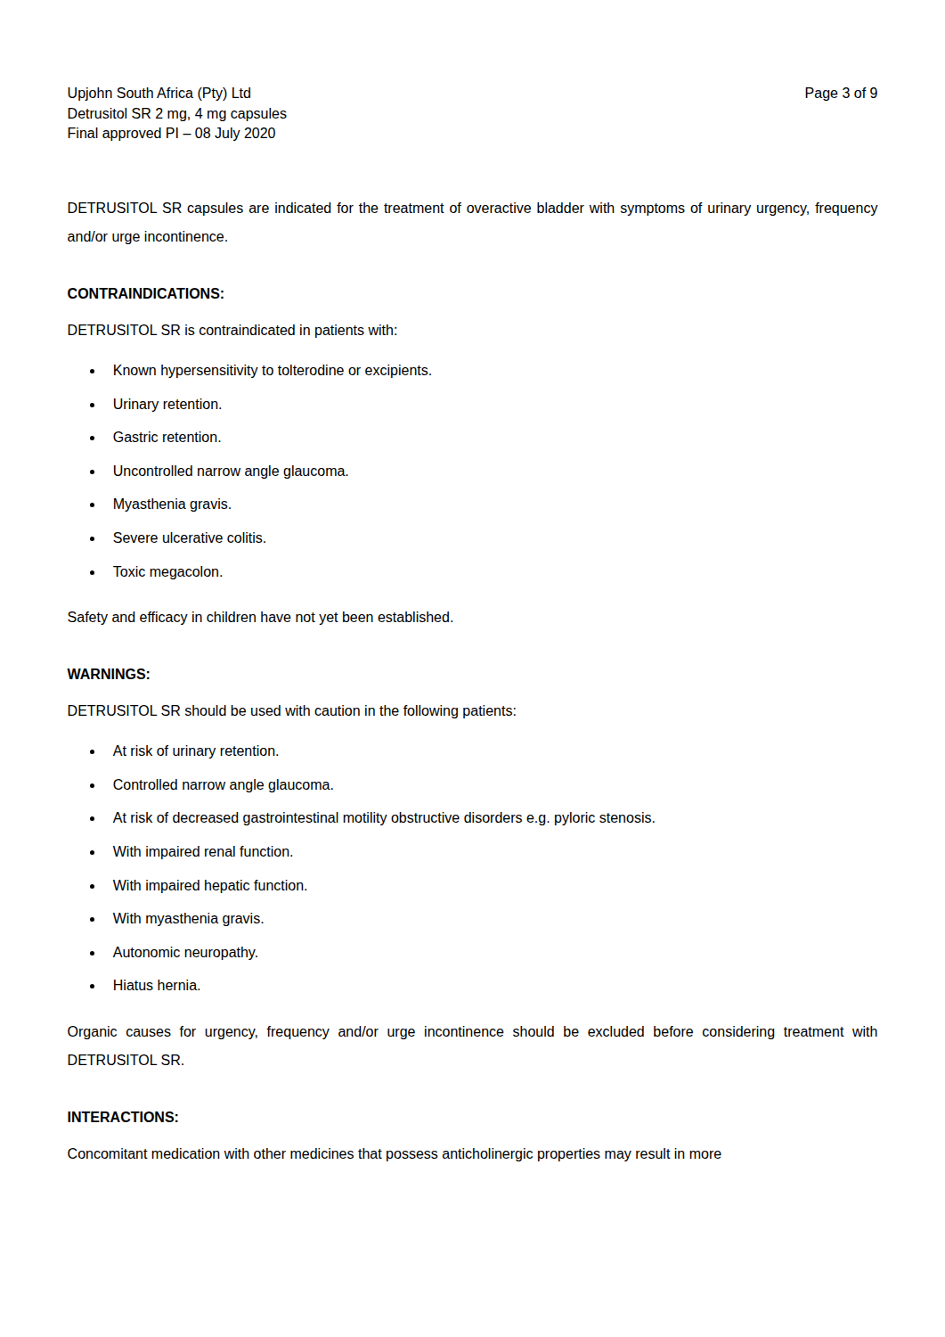Upjohn South Africa (Pty) Ltd
Detrusitol SR 2 mg, 4 mg capsules
Final approved PI – 08 July 2020
Page 3 of 9
DETRUSITOL SR capsules are indicated for the treatment of overactive bladder with symptoms of urinary urgency, frequency and/or urge incontinence.
CONTRAINDICATIONS:
DETRUSITOL SR is contraindicated in patients with:
Known hypersensitivity to tolterodine or excipients.
Urinary retention.
Gastric retention.
Uncontrolled narrow angle glaucoma.
Myasthenia gravis.
Severe ulcerative colitis.
Toxic megacolon.
Safety and efficacy in children have not yet been established.
WARNINGS:
DETRUSITOL SR should be used with caution in the following patients:
At risk of urinary retention.
Controlled narrow angle glaucoma.
At risk of decreased gastrointestinal motility obstructive disorders e.g. pyloric stenosis.
With impaired renal function.
With impaired hepatic function.
With myasthenia gravis.
Autonomic neuropathy.
Hiatus hernia.
Organic causes for urgency, frequency and/or urge incontinence should be excluded before considering treatment with DETRUSITOL SR.
INTERACTIONS:
Concomitant medication with other medicines that possess anticholinergic properties may result in more